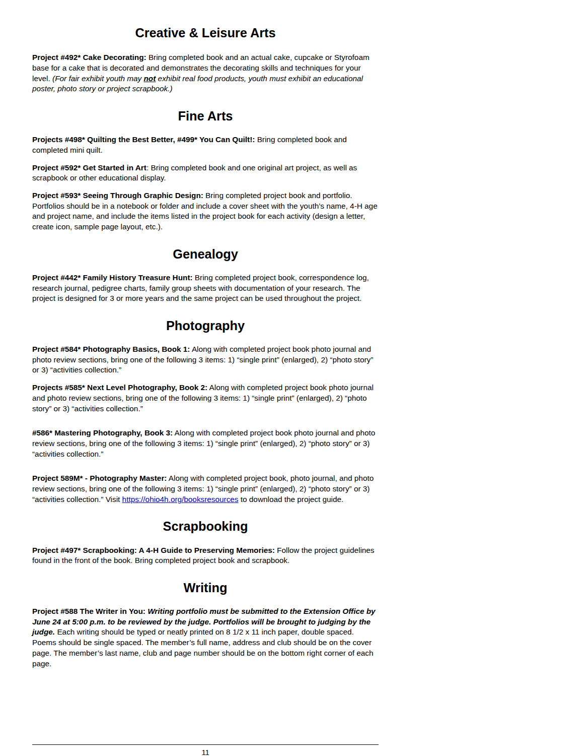Creative & Leisure Arts
Project #492* Cake Decorating: Bring completed book and an actual cake, cupcake or Styrofoam base for a cake that is decorated and demonstrates the decorating skills and techniques for your level. (For fair exhibit youth may not exhibit real food products, youth must exhibit an educational poster, photo story or project scrapbook.)
Fine Arts
Projects #498* Quilting the Best Better, #499* You Can Quilt!: Bring completed book and completed mini quilt.
Project #592* Get Started in Art: Bring completed book and one original art project, as well as scrapbook or other educational display.
Project #593* Seeing Through Graphic Design: Bring completed project book and portfolio. Portfolios should be in a notebook or folder and include a cover sheet with the youth’s name, 4-H age and project name, and include the items listed in the project book for each activity (design a letter, create icon, sample page layout, etc.).
Genealogy
Project #442* Family History Treasure Hunt: Bring completed project book, correspondence log, research journal, pedigree charts, family group sheets with documentation of your research. The project is designed for 3 or more years and the same project can be used throughout the project.
Photography
Project #584* Photography Basics, Book 1: Along with completed project book photo journal and photo review sections, bring one of the following 3 items: 1) “single print” (enlarged), 2) “photo story” or 3) “activities collection.”
Projects #585* Next Level Photography, Book 2: Along with completed project book photo journal and photo review sections, bring one of the following 3 items: 1) “single print” (enlarged), 2) “photo story” or 3) “activities collection.”
#586* Mastering Photography, Book 3: Along with completed project book photo journal and photo review sections, bring one of the following 3 items: 1) “single print” (enlarged), 2) “photo story” or 3) “activities collection.”
Project 589M* - Photography Master: Along with completed project book, photo journal, and photo review sections, bring one of the following 3 items: 1) “single print” (enlarged), 2) “photo story” or 3) “activities collection.” Visit https://ohio4h.org/booksresources to download the project guide.
Scrapbooking
Project #497* Scrapbooking: A 4-H Guide to Preserving Memories: Follow the project guidelines found in the front of the book. Bring completed project book and scrapbook.
Writing
Project #588 The Writer in You: Writing portfolio must be submitted to the Extension Office by June 24 at 5:00 p.m. to be reviewed by the judge. Portfolios will be brought to judging by the judge. Each writing should be typed or neatly printed on 8 1/2 x 11 inch paper, double spaced. Poems should be single spaced. The member’s full name, address and club should be on the cover page. The member’s last name, club and page number should be on the bottom right corner of each page.
11